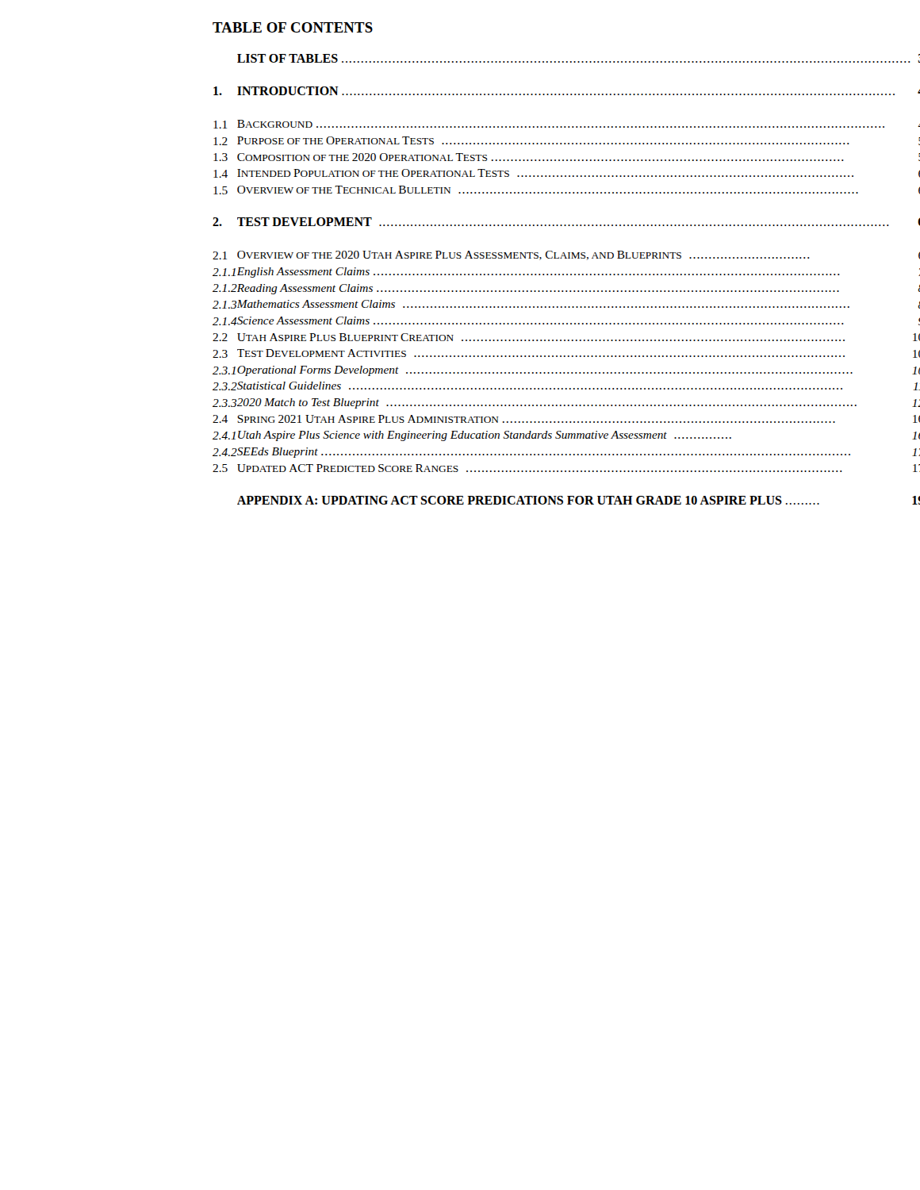TABLE OF CONTENTS
| | LIST OF TABLES ................................................................................................................................................. | 3 |
| 1. | INTRODUCTION ............................................................................................................................................. | 4 |
| 1.1 | B ACKGROUND ................................................................................................................................................. | 4 |
| 1.2 | P URPOSE OF THE O PERATIONAL T ESTS ........................................................................................................ | 5 |
| 1.3 | C OMPOSITION OF THE 2020 O PERATIONAL T ESTS .......................................................................................... | 5 |
| 1.4 | I NTENDED P OPULATION OF THE O PERATIONAL T ESTS ...................................................................................... | 6 |
| 1.5 | O VERVIEW OF THE T ECHNICAL B ULLETIN ...................................................................................................... | 6 |
| 2. | TEST DEVELOPMENT .................................................................................................................................. | 6 |
| 2.1 | O VERVIEW OF THE 2020 U TAH A SPIRE P LUS A SSESSMENTS , C LAIMS , AND B LUEPRINTS ............................... | 6 |
| 2.1.1 | English Assessment Claims ....................................................................................................................... | 7 |
| 2.1.2 | Reading Assessment Claims ...................................................................................................................... | 8 |
| 2.1.3 | Mathematics Assessment Claims .................................................................................................................. | 8 |
| 2.1.4 | Science Assessment Claims ........................................................................................................................ | 9 |
| 2.2 | U TAH A SPIRE P LUS B LUEPRINT C REATION .................................................................................................. | 10 |
| 2.3 | T EST D EVELOPMENT A CTIVITIES .............................................................................................................. | 10 |
| 2.3.1 | Operational Forms Development .................................................................................................................. | 10 |
| 2.3.2 | Statistical Guidelines .............................................................................................................................. | 11 |
| 2.3.3 | 2020 Match to Test Blueprint ........................................................................................................................ | 12 |
| 2.4 | S PRING 2021 U TAH A SPIRE P LUS A DMINISTRATION ..................................................................................... | 16 |
| 2.4.1 | Utah Aspire Plus Science with Engineering Education Standards Summative Assessment ............... | 16 |
| 2.4.2 | SEEds Blueprint ....................................................................................................................................... | 17 |
| 2.5 | U PDATED ACT P REDICTED S CORE R ANGES ................................................................................................ | 17 |
| | APPENDIX A: UPDATING ACT SCORE PREDICATIONS FOR UTAH GRADE 10 ASPIRE PLUS ......... | 19 |